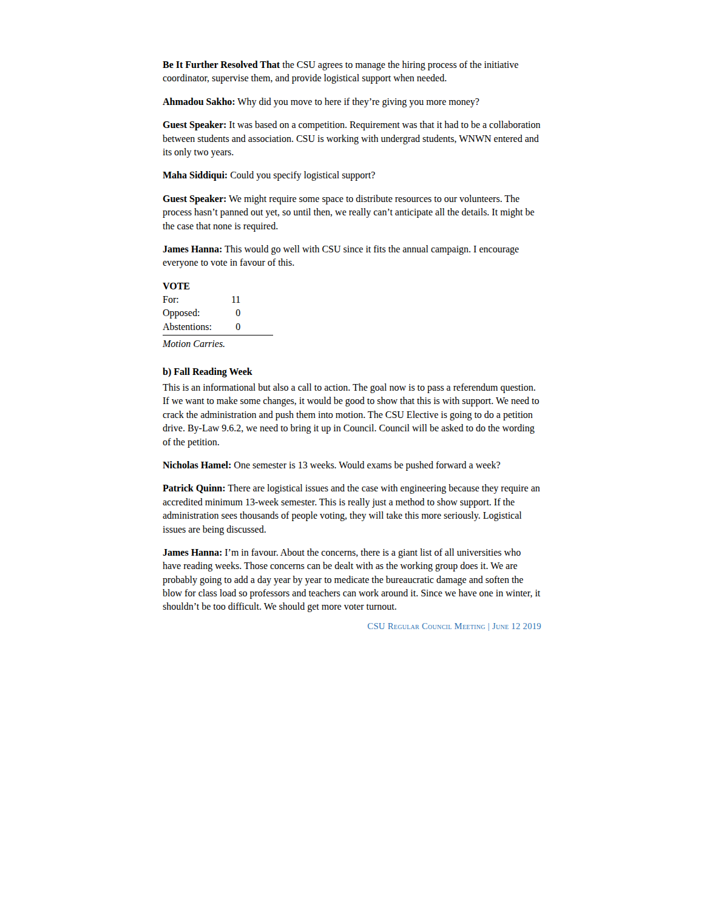Be It Further Resolved That the CSU agrees to manage the hiring process of the initiative coordinator, supervise them, and provide logistical support when needed.
Ahmadou Sakho: Why did you move to here if they’re giving you more money?
Guest Speaker: It was based on a competition. Requirement was that it had to be a collaboration between students and association. CSU is working with undergrad students, WNWN entered and its only two years.
Maha Siddiqui: Could you specify logistical support?
Guest Speaker: We might require some space to distribute resources to our volunteers. The process hasn’t panned out yet, so until then, we really can’t anticipate all the details. It might be the case that none is required.
James Hanna: This would go well with CSU since it fits the annual campaign. I encourage everyone to vote in favour of this.
VOTE
| For: | 11 |
| Opposed: | 0 |
| Abstentions: | 0 |
Motion Carries.
b) Fall Reading Week
This is an informational but also a call to action. The goal now is to pass a referendum question. If we want to make some changes, it would be good to show that this is with support. We need to crack the administration and push them into motion. The CSU Elective is going to do a petition drive. By-Law 9.6.2, we need to bring it up in Council. Council will be asked to do the wording of the petition.
Nicholas Hamel: One semester is 13 weeks. Would exams be pushed forward a week?
Patrick Quinn: There are logistical issues and the case with engineering because they require an accredited minimum 13-week semester. This is really just a method to show support. If the administration sees thousands of people voting, they will take this more seriously. Logistical issues are being discussed.
James Hanna: I’m in favour. About the concerns, there is a giant list of all universities who have reading weeks. Those concerns can be dealt with as the working group does it. We are probably going to add a day year by year to medicate the bureaucratic damage and soften the blow for class load so professors and teachers can work around it. Since we have one in winter, it shouldn’t be too difficult. We should get more voter turnout.
CSU Regular Council Meeting | June 12 2019